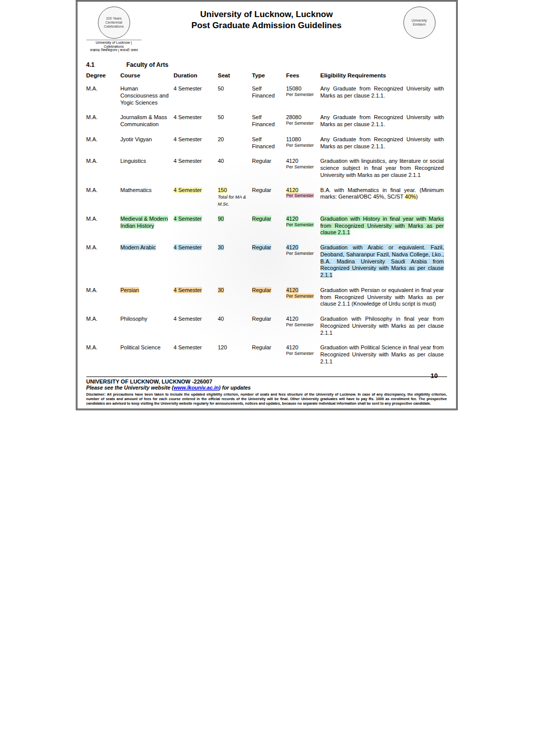100 Years
Centennial
Celebrations
University of Lucknow | Celebrations
लखनऊ विश्वविद्यालय | शताब्दी उत्सव
University of Lucknow, Lucknow
Post Graduate Admission Guidelines
University
Emblem
4.1 Faculty of Arts
| Degree | Course | Duration | Seat | Type | Fees | Eligibility Requirements |
| --- | --- | --- | --- | --- | --- | --- |
| M.A. | Human Consciousness and Yogic Sciences | 4 Semester | 50 | Self Financed | 15080 Per Semester | Any Graduate from Recognized University with Marks as per clause 2.1.1. |
| M.A. | Journalism & Mass Communication | 4 Semester | 50 | Self Financed | 28080 Per Semester | Any Graduate from Recognized University with Marks as per clause 2.1.1. |
| M.A. | Jyotir Vigyan | 4 Semester | 20 | Self Financed | 11080 Per Semester | Any Graduate from Recognized University with Marks as per clause 2.1.1. |
| M.A. | Linguistics | 4 Semester | 40 | Regular | 4120 Per Semester | Graduation with linguistics, any literature or social science subject in final year from Recognized University with Marks as per clause 2.1.1 |
| M.A. | Mathematics | 4 Semester | 150 Total for MA & M.Sc. | Regular | 4120 Per Semester | B.A. with Mathematics in final year. (Minimum marks: General/OBC 45%, SC/ST 40% ) |
| M.A. | Medieval & Modern Indian History | 4 Semester | 90 | Regular | 4120 Per Semester | Graduation with History in final year with Marks from Recognized University with Marks as per clause 2.1.1 |
| M.A. | Modern Arabic | 4 Semester | 30 | Regular | 4120 Per Semester | Graduation with Arabic or equivalent. Fazil, Deoband, Saharanpur Fazil, Nadva College, Lko., B.A. Madina University Saudi Arabia from Recognized University with Marks as per clause 2.1.1 |
| M.A. | Persian | 4 Semester | 30 | Regular | 4120 Per Semester | Graduation with Persian or equivalent in final year from Recognized University with Marks as per clause 2.1.1 (Knowledge of Urdu script is must) |
| M.A. | Philosophy | 4 Semester | 40 | Regular | 4120 Per Semester | Graduation with Philosophy in final year from Recognized University with Marks as per clause 2.1.1 |
| M.A. | Political Science | 4 Semester | 120 | Regular | 4120 Per Semester | Graduation with Political Science in final year from Recognized University with Marks as per clause 2.1.1 |
10
UNIVERSITY OF LUCKNOW, LUCKNOW -226007
Please see the University website (www.lkouniv.ac.in) for updates
Disclaimer: All precautions have been taken to include the updated eligibility criterion, number of seats and fees structure of the University of Lucknow. In case of any discrepancy, the eligibility criterion, number of seats and amount of fees for each course entered in the official records of the University will be final. Other University graduates will have to pay Rs. 1000 as enrollment fee. The prospective candidates are advised to keep visiting the University website regularly for announcements, notices and updates, because no separate individual information shall be sent to any prospective candidate.